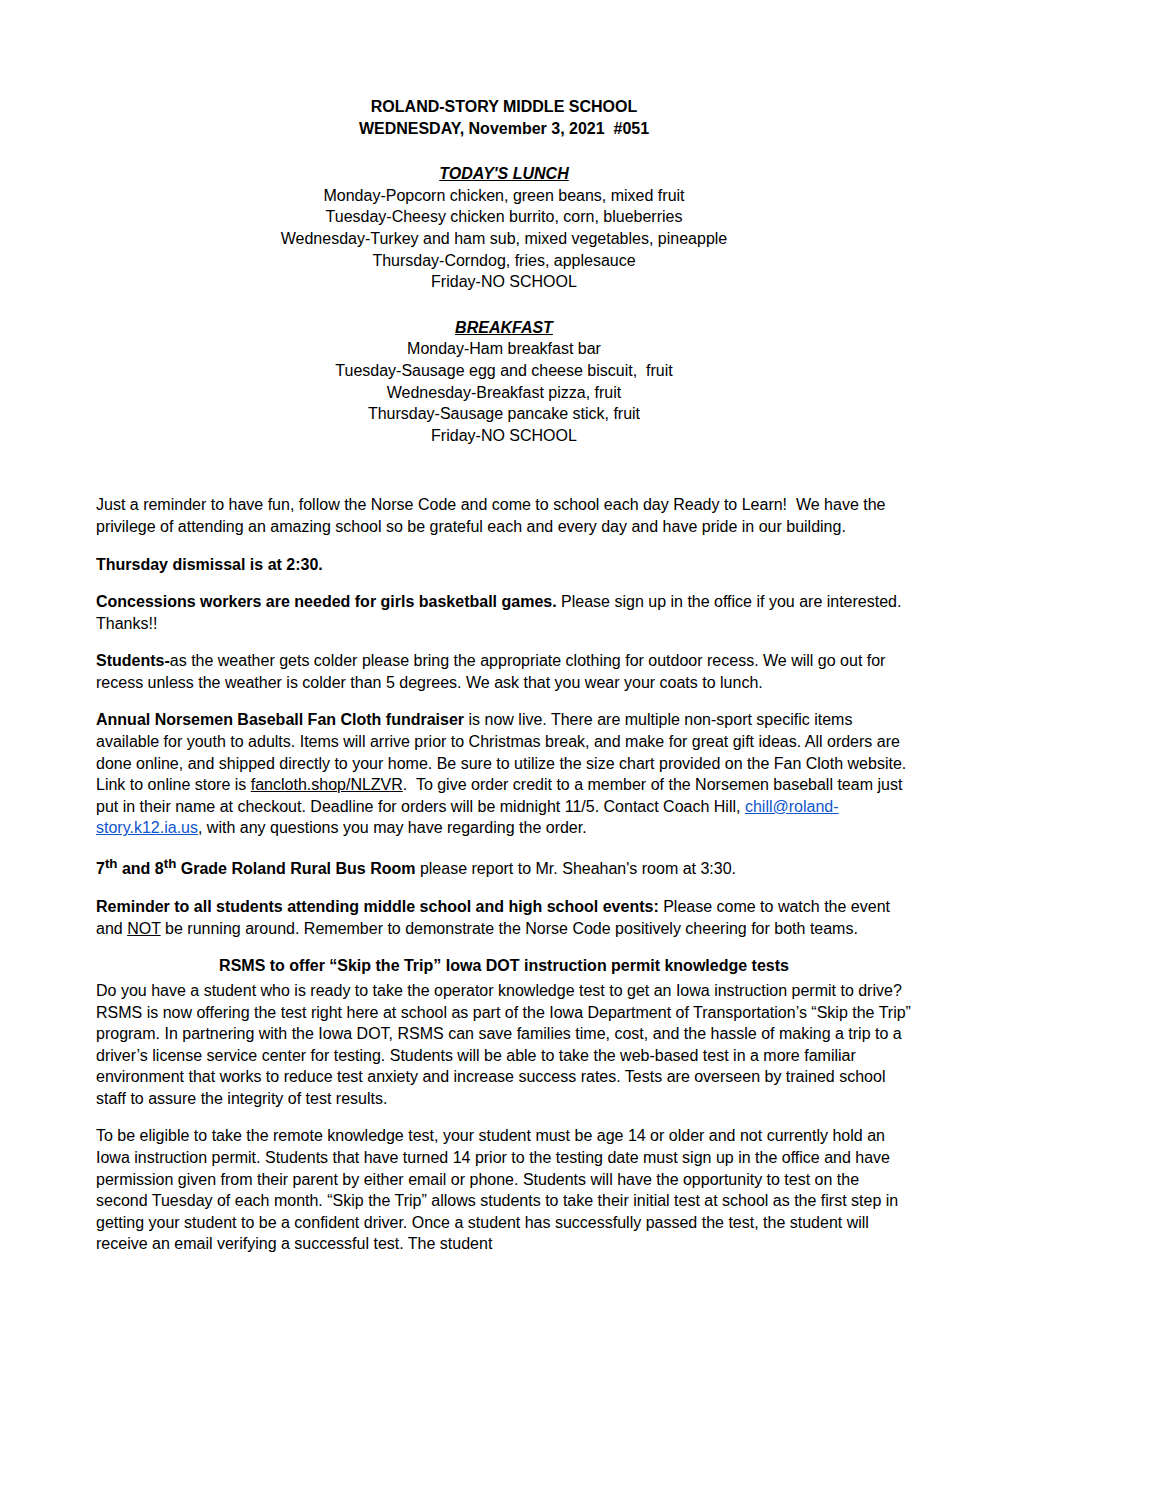ROLAND-STORY MIDDLE SCHOOL
WEDNESDAY, November 3, 2021 #051
TODAY'S LUNCH
Monday-Popcorn chicken, green beans, mixed fruit
Tuesday-Cheesy chicken burrito, corn, blueberries
Wednesday-Turkey and ham sub, mixed vegetables, pineapple
Thursday-Corndog, fries, applesauce
Friday-NO SCHOOL
BREAKFAST
Monday-Ham breakfast bar
Tuesday-Sausage egg and cheese biscuit, fruit
Wednesday-Breakfast pizza, fruit
Thursday-Sausage pancake stick, fruit
Friday-NO SCHOOL
Just a reminder to have fun, follow the Norse Code and come to school each day Ready to Learn! We have the privilege of attending an amazing school so be grateful each and every day and have pride in our building.
Thursday dismissal is at 2:30.
Concessions workers are needed for girls basketball games. Please sign up in the office if you are interested. Thanks!!
Students-as the weather gets colder please bring the appropriate clothing for outdoor recess. We will go out for recess unless the weather is colder than 5 degrees. We ask that you wear your coats to lunch.
Annual Norsemen Baseball Fan Cloth fundraiser is now live. There are multiple non-sport specific items available for youth to adults. Items will arrive prior to Christmas break, and make for great gift ideas. All orders are done online, and shipped directly to your home. Be sure to utilize the size chart provided on the Fan Cloth website. Link to online store is fancloth.shop/NLZVR. To give order credit to a member of the Norsemen baseball team just put in their name at checkout. Deadline for orders will be midnight 11/5. Contact Coach Hill, chill@roland-story.k12.ia.us, with any questions you may have regarding the order.
7th and 8th Grade Roland Rural Bus Room please report to Mr. Sheahan's room at 3:30.
Reminder to all students attending middle school and high school events: Please come to watch the event and NOT be running around. Remember to demonstrate the Norse Code positively cheering for both teams.
RSMS to offer “Skip the Trip” Iowa DOT instruction permit knowledge tests
Do you have a student who is ready to take the operator knowledge test to get an Iowa instruction permit to drive? RSMS is now offering the test right here at school as part of the Iowa Department of Transportation’s “Skip the Trip” program. In partnering with the Iowa DOT, RSMS can save families time, cost, and the hassle of making a trip to a driver’s license service center for testing. Students will be able to take the web-based test in a more familiar environment that works to reduce test anxiety and increase success rates. Tests are overseen by trained school staff to assure the integrity of test results.
To be eligible to take the remote knowledge test, your student must be age 14 or older and not currently hold an Iowa instruction permit. Students that have turned 14 prior to the testing date must sign up in the office and have permission given from their parent by either email or phone. Students will have the opportunity to test on the second Tuesday of each month. “Skip the Trip” allows students to take their initial test at school as the first step in getting your student to be a confident driver. Once a student has successfully passed the test, the student will receive an email verifying a successful test. The student